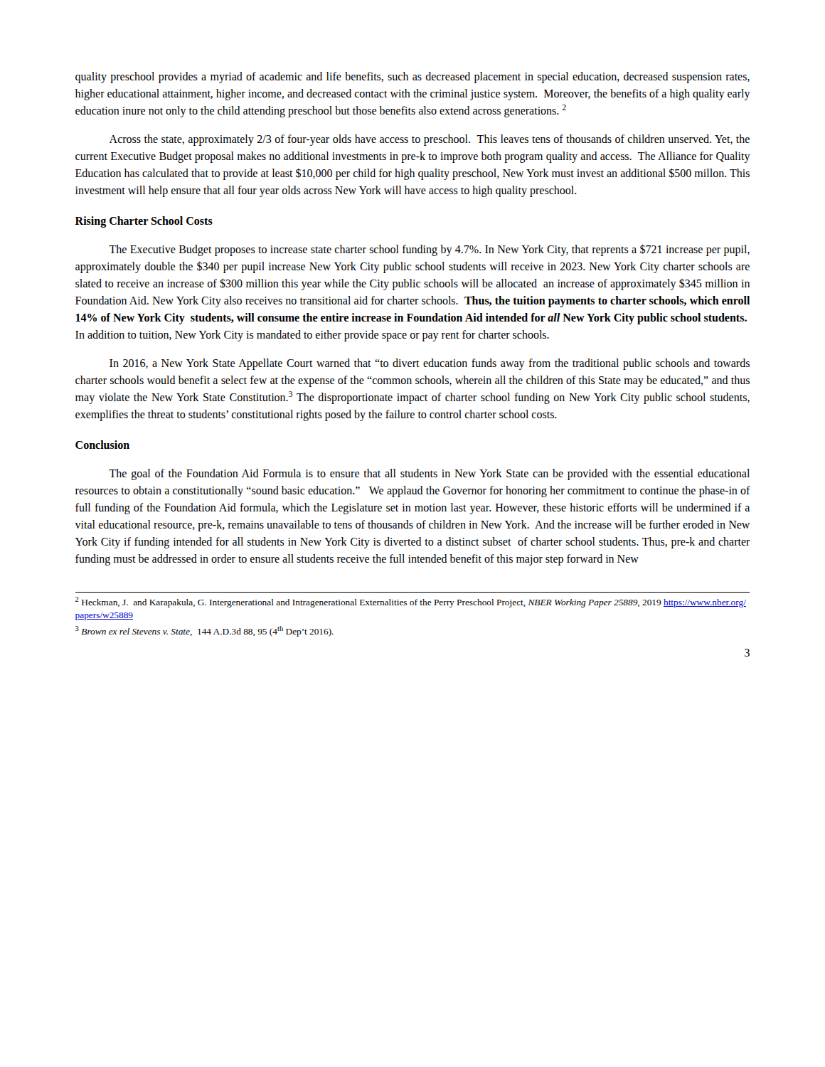quality preschool provides a myriad of academic and life benefits, such as decreased placement in special education, decreased suspension rates, higher educational attainment, higher income, and decreased contact with the criminal justice system. Moreover, the benefits of a high quality early education inure not only to the child attending preschool but those benefits also extend across generations. 2
Across the state, approximately 2/3 of four-year olds have access to preschool. This leaves tens of thousands of children unserved. Yet, the current Executive Budget proposal makes no additional investments in pre-k to improve both program quality and access. The Alliance for Quality Education has calculated that to provide at least $10,000 per child for high quality preschool, New York must invest an additional $500 millon. This investment will help ensure that all four year olds across New York will have access to high quality preschool.
Rising Charter School Costs
The Executive Budget proposes to increase state charter school funding by 4.7%. In New York City, that reprents a $721 increase per pupil, approximately double the $340 per pupil increase New York City public school students will receive in 2023. New York City charter schools are slated to receive an increase of $300 million this year while the City public schools will be allocated an increase of approximately $345 million in Foundation Aid. New York City also receives no transitional aid for charter schools. Thus, the tuition payments to charter schools, which enroll 14% of New York City students, will consume the entire increase in Foundation Aid intended for all New York City public school students. In addition to tuition, New York City is mandated to either provide space or pay rent for charter schools.
In 2016, a New York State Appellate Court warned that “to divert education funds away from the traditional public schools and towards charter schools would benefit a select few at the expense of the “common schools, wherein all the children of this State may be educated,” and thus may violate the New York State Constitution.3 The disproportionate impact of charter school funding on New York City public school students, exemplifies the threat to students’ constitutional rights posed by the failure to control charter school costs.
Conclusion
The goal of the Foundation Aid Formula is to ensure that all students in New York State can be provided with the essential educational resources to obtain a constitutionally “sound basic education.” We applaud the Governor for honoring her commitment to continue the phase-in of full funding of the Foundation Aid formula, which the Legislature set in motion last year. However, these historic efforts will be undermined if a vital educational resource, pre-k, remains unavailable to tens of thousands of children in New York. And the increase will be further eroded in New York City if funding intended for all students in New York City is diverted to a distinct subset of charter school students. Thus, pre-k and charter funding must be addressed in order to ensure all students receive the full intended benefit of this major step forward in New
2 Heckman, J. and Karapakula, G. Intergenerational and Intragenerational Externalities of the Perry Preschool Project, NBER Working Paper 25889, 2019 https://www.nber.org/papers/w25889
3 Brown ex rel Stevens v. State, 144 A.D.3d 88, 95 (4th Dep’t 2016).
3